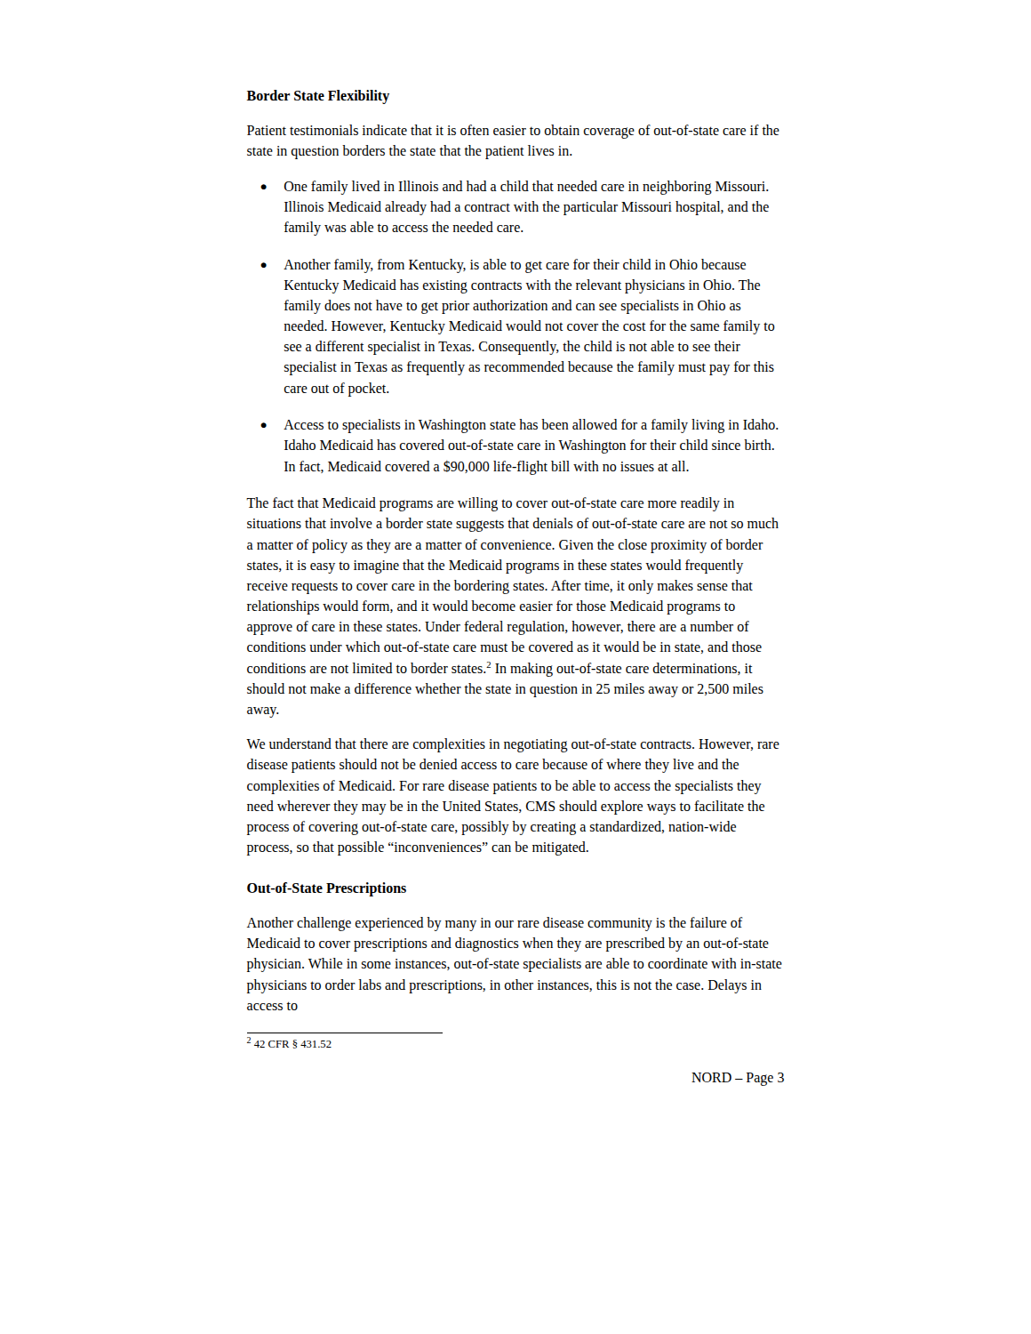Border State Flexibility
Patient testimonials indicate that it is often easier to obtain coverage of out-of-state care if the state in question borders the state that the patient lives in.
One family lived in Illinois and had a child that needed care in neighboring Missouri. Illinois Medicaid already had a contract with the particular Missouri hospital, and the family was able to access the needed care.
Another family, from Kentucky, is able to get care for their child in Ohio because Kentucky Medicaid has existing contracts with the relevant physicians in Ohio. The family does not have to get prior authorization and can see specialists in Ohio as needed. However, Kentucky Medicaid would not cover the cost for the same family to see a different specialist in Texas. Consequently, the child is not able to see their specialist in Texas as frequently as recommended because the family must pay for this care out of pocket.
Access to specialists in Washington state has been allowed for a family living in Idaho. Idaho Medicaid has covered out-of-state care in Washington for their child since birth. In fact, Medicaid covered a $90,000 life-flight bill with no issues at all.
The fact that Medicaid programs are willing to cover out-of-state care more readily in situations that involve a border state suggests that denials of out-of-state care are not so much a matter of policy as they are a matter of convenience. Given the close proximity of border states, it is easy to imagine that the Medicaid programs in these states would frequently receive requests to cover care in the bordering states. After time, it only makes sense that relationships would form, and it would become easier for those Medicaid programs to approve of care in these states. Under federal regulation, however, there are a number of conditions under which out-of-state care must be covered as it would be in state, and those conditions are not limited to border states.2 In making out-of-state care determinations, it should not make a difference whether the state in question in 25 miles away or 2,500 miles away.
We understand that there are complexities in negotiating out-of-state contracts. However, rare disease patients should not be denied access to care because of where they live and the complexities of Medicaid. For rare disease patients to be able to access the specialists they need wherever they may be in the United States, CMS should explore ways to facilitate the process of covering out-of-state care, possibly by creating a standardized, nation-wide process, so that possible “inconveniences” can be mitigated.
Out-of-State Prescriptions
Another challenge experienced by many in our rare disease community is the failure of Medicaid to cover prescriptions and diagnostics when they are prescribed by an out-of-state physician. While in some instances, out-of-state specialists are able to coordinate with in-state physicians to order labs and prescriptions, in other instances, this is not the case. Delays in access to
2 42 CFR § 431.52
NORD – Page 3